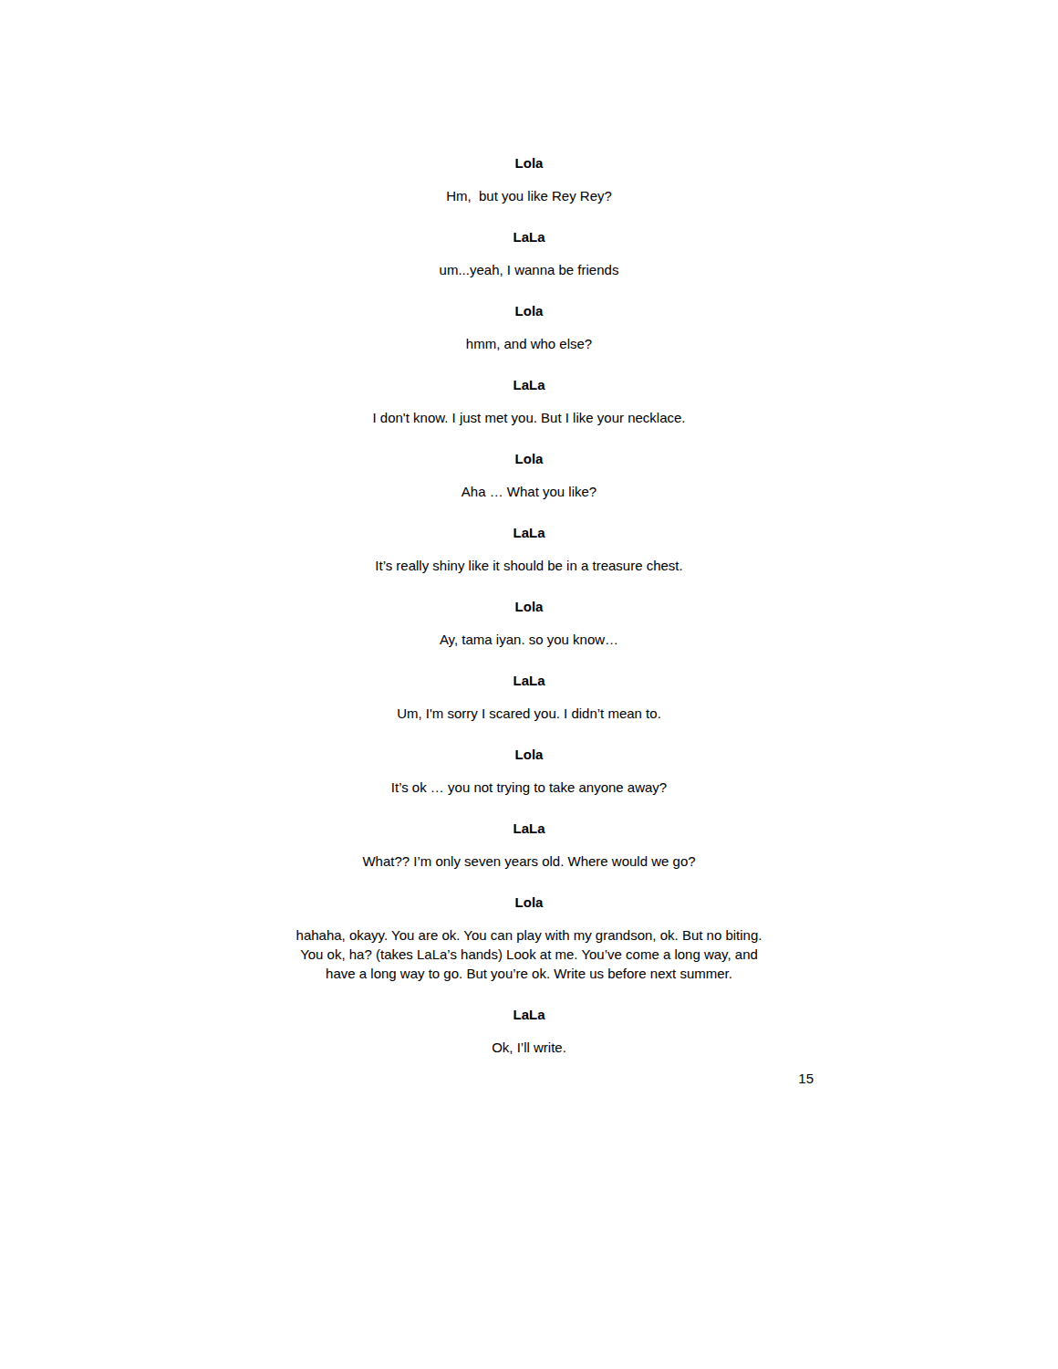Lola
Hm, but you like Rey Rey?
LaLa
um...yeah, I wanna be friends
Lola
hmm, and who else?
LaLa
I don't know. I just met you. But I like your necklace.
Lola
Aha … What you like?
LaLa
It’s really shiny like it should be in a treasure chest.
Lola
Ay, tama iyan. so you know…
LaLa
Um, I'm sorry I scared you. I didn’t mean to.
Lola
It’s ok … you not trying to take anyone away?
LaLa
What?? I’m only seven years old. Where would we go?
Lola
hahaha, okayy. You are ok. You can play with my grandson, ok. But no biting. You ok, ha? (takes LaLa’s hands) Look at me. You’ve come a long way, and have a long way to go. But you’re ok. Write us before next summer.
LaLa
Ok, I’ll write.
15